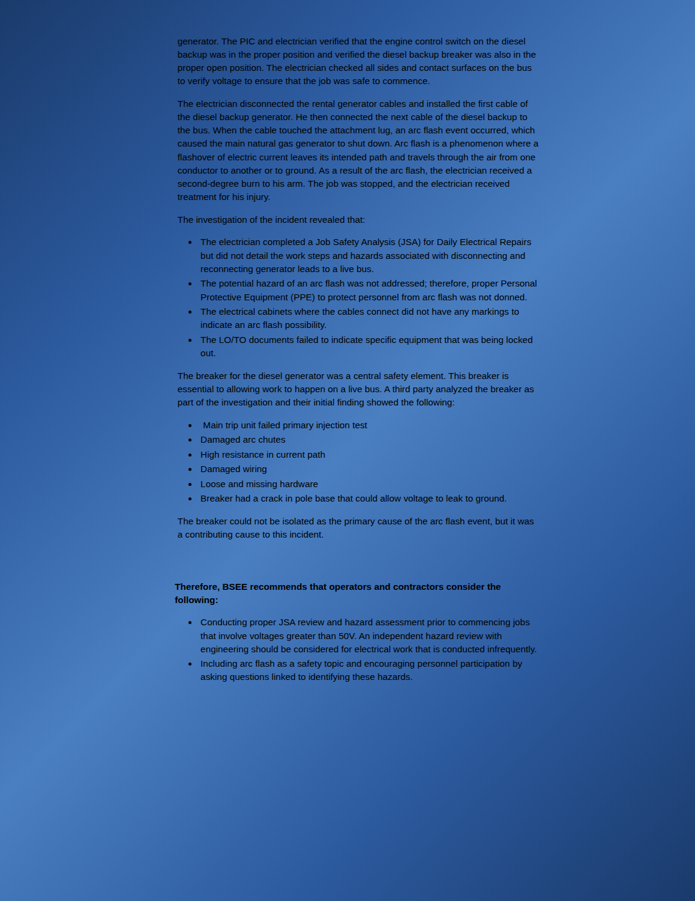generator. The PIC and electrician verified that the engine control switch on the diesel backup was in the proper position and verified the diesel backup breaker was also in the proper open position. The electrician checked all sides and contact surfaces on the bus to verify voltage to ensure that the job was safe to commence.
The electrician disconnected the rental generator cables and installed the first cable of the diesel backup generator. He then connected the next cable of the diesel backup to the bus. When the cable touched the attachment lug, an arc flash event occurred, which caused the main natural gas generator to shut down. Arc flash is a phenomenon where a flashover of electric current leaves its intended path and travels through the air from one conductor to another or to ground. As a result of the arc flash, the electrician received a second-degree burn to his arm. The job was stopped, and the electrician received treatment for his injury.
The investigation of the incident revealed that:
The electrician completed a Job Safety Analysis (JSA) for Daily Electrical Repairs but did not detail the work steps and hazards associated with disconnecting and reconnecting generator leads to a live bus.
The potential hazard of an arc flash was not addressed; therefore, proper Personal Protective Equipment (PPE) to protect personnel from arc flash was not donned.
The electrical cabinets where the cables connect did not have any markings to indicate an arc flash possibility.
The LO/TO documents failed to indicate specific equipment that was being locked out.
The breaker for the diesel generator was a central safety element. This breaker is essential to allowing work to happen on a live bus. A third party analyzed the breaker as part of the investigation and their initial finding showed the following:
Main trip unit failed primary injection test
Damaged arc chutes
High resistance in current path
Damaged wiring
Loose and missing hardware
Breaker had a crack in pole base that could allow voltage to leak to ground.
The breaker could not be isolated as the primary cause of the arc flash event, but it was a contributing cause to this incident.
Therefore, BSEE recommends that operators and contractors consider the following:
Conducting proper JSA review and hazard assessment prior to commencing jobs that involve voltages greater than 50V. An independent hazard review with engineering should be considered for electrical work that is conducted infrequently.
Including arc flash as a safety topic and encouraging personnel participation by asking questions linked to identifying these hazards.